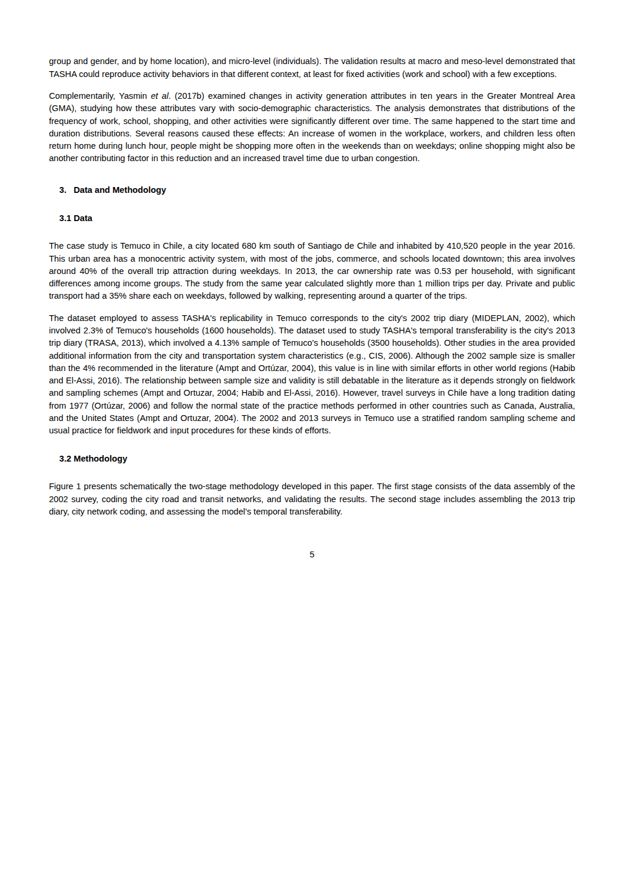group and gender, and by home location), and micro-level (individuals). The validation results at macro and meso-level demonstrated that TASHA could reproduce activity behaviors in that different context, at least for fixed activities (work and school) with a few exceptions.
Complementarily, Yasmin et al. (2017b) examined changes in activity generation attributes in ten years in the Greater Montreal Area (GMA), studying how these attributes vary with socio-demographic characteristics. The analysis demonstrates that distributions of the frequency of work, school, shopping, and other activities were significantly different over time. The same happened to the start time and duration distributions. Several reasons caused these effects: An increase of women in the workplace, workers, and children less often return home during lunch hour, people might be shopping more often in the weekends than on weekdays; online shopping might also be another contributing factor in this reduction and an increased travel time due to urban congestion.
3. Data and Methodology
3.1 Data
The case study is Temuco in Chile, a city located 680 km south of Santiago de Chile and inhabited by 410,520 people in the year 2016. This urban area has a monocentric activity system, with most of the jobs, commerce, and schools located downtown; this area involves around 40% of the overall trip attraction during weekdays. In 2013, the car ownership rate was 0.53 per household, with significant differences among income groups. The study from the same year calculated slightly more than 1 million trips per day. Private and public transport had a 35% share each on weekdays, followed by walking, representing around a quarter of the trips.
The dataset employed to assess TASHA's replicability in Temuco corresponds to the city's 2002 trip diary (MIDEPLAN, 2002), which involved 2.3% of Temuco's households (1600 households). The dataset used to study TASHA's temporal transferability is the city's 2013 trip diary (TRASA, 2013), which involved a 4.13% sample of Temuco's households (3500 households). Other studies in the area provided additional information from the city and transportation system characteristics (e.g., CIS, 2006). Although the 2002 sample size is smaller than the 4% recommended in the literature (Ampt and Ortúzar, 2004), this value is in line with similar efforts in other world regions (Habib and El-Assi, 2016). The relationship between sample size and validity is still debatable in the literature as it depends strongly on fieldwork and sampling schemes (Ampt and Ortuzar, 2004; Habib and El-Assi, 2016). However, travel surveys in Chile have a long tradition dating from 1977 (Ortúzar, 2006) and follow the normal state of the practice methods performed in other countries such as Canada, Australia, and the United States (Ampt and Ortuzar, 2004). The 2002 and 2013 surveys in Temuco use a stratified random sampling scheme and usual practice for fieldwork and input procedures for these kinds of efforts.
3.2 Methodology
Figure 1 presents schematically the two-stage methodology developed in this paper. The first stage consists of the data assembly of the 2002 survey, coding the city road and transit networks, and validating the results. The second stage includes assembling the 2013 trip diary, city network coding, and assessing the model's temporal transferability.
5